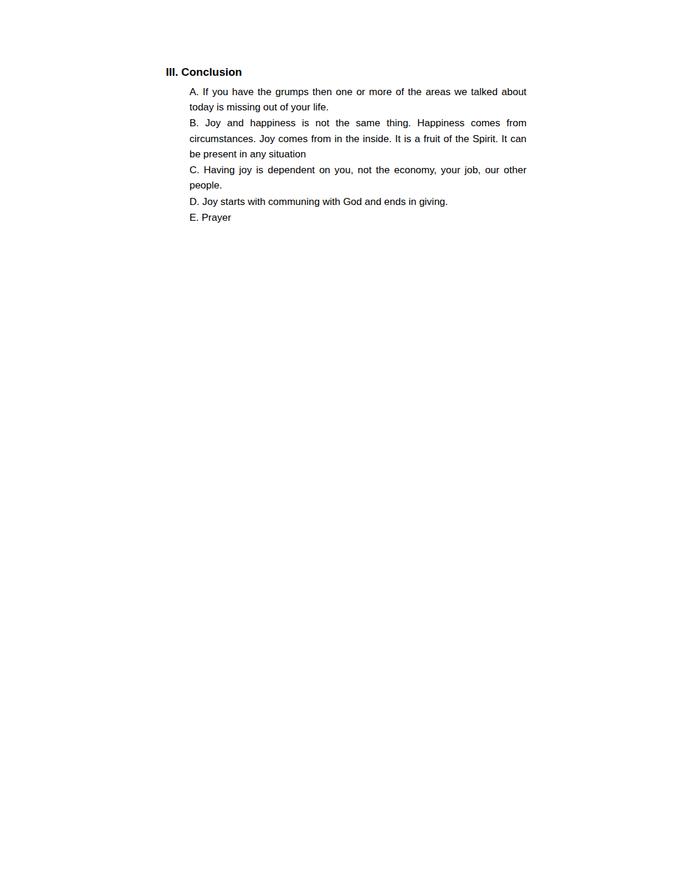III. Conclusion
A. If you have the grumps then one or more of the areas we talked about today is missing out of your life.
B. Joy and happiness is not the same thing. Happiness comes from circumstances. Joy comes from in the inside. It is a fruit of the Spirit. It can be present in any situation
C. Having joy is dependent on you, not the economy, your job, our other people.
D. Joy starts with communing with God and ends in giving.
E. Prayer